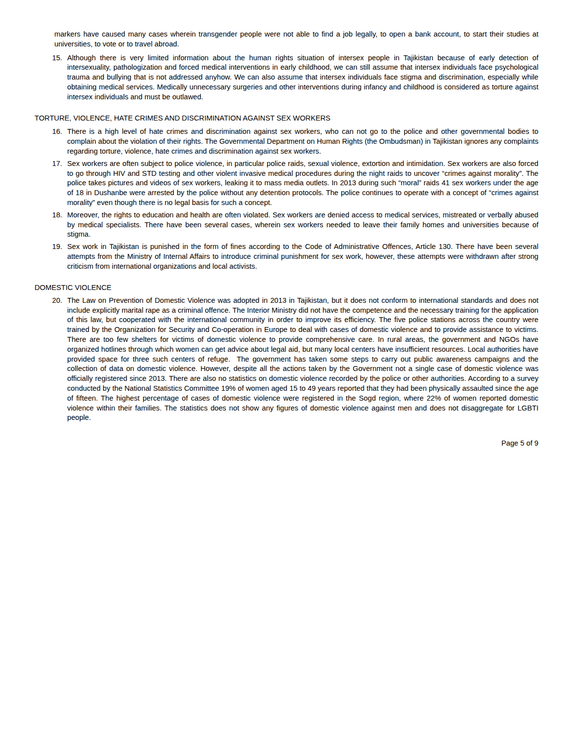markers have caused many cases wherein transgender people were not able to find a job legally, to open a bank account, to start their studies at universities, to vote or to travel abroad.
Although there is very limited information about the human rights situation of intersex people in Tajikistan because of early detection of intersexuality, pathologization and forced medical interventions in early childhood, we can still assume that intersex individuals face psychological trauma and bullying that is not addressed anyhow. We can also assume that intersex individuals face stigma and discrimination, especially while obtaining medical services. Medically unnecessary surgeries and other interventions during infancy and childhood is considered as torture against intersex individuals and must be outlawed.
Torture, violence, hate crimes and discrimination against sex workers
There is a high level of hate crimes and discrimination against sex workers, who can not go to the police and other governmental bodies to complain about the violation of their rights. The Governmental Department on Human Rights (the Ombudsman) in Tajikistan ignores any complaints regarding torture, violence, hate crimes and discrimination against sex workers.
Sex workers are often subject to police violence, in particular police raids, sexual violence, extortion and intimidation. Sex workers are also forced to go through HIV and STD testing and other violent invasive medical procedures during the night raids to uncover “crimes against morality”. The police takes pictures and videos of sex workers, leaking it to mass media outlets. In 2013 during such “moral” raids 41 sex workers under the age of 18 in Dushanbe were arrested by the police without any detention protocols. The police continues to operate with a concept of “crimes against morality” even though there is no legal basis for such a concept.
Moreover, the rights to education and health are often violated. Sex workers are denied access to medical services, mistreated or verbally abused by medical specialists. There have been several cases, wherein sex workers needed to leave their family homes and universities because of stigma.
Sex work in Tajikistan is punished in the form of fines according to the Code of Administrative Offences, Article 130. There have been several attempts from the Ministry of Internal Affairs to introduce criminal punishment for sex work, however, these attempts were withdrawn after strong criticism from international organizations and local activists.
DOMESTIC VIOLENCE
The Law on Prevention of Domestic Violence was adopted in 2013 in Tajikistan, but it does not conform to international standards and does not include explicitly marital rape as a criminal offence. The Interior Ministry did not have the competence and the necessary training for the application of this law, but cooperated with the international community in order to improve its efficiency. The five police stations across the country were trained by the Organization for Security and Co-operation in Europe to deal with cases of domestic violence and to provide assistance to victims. There are too few shelters for victims of domestic violence to provide comprehensive care. In rural areas, the government and NGOs have organized hotlines through which women can get advice about legal aid, but many local centers have insufficient resources. Local authorities have provided space for three such centers of refuge. The government has taken some steps to carry out public awareness campaigns and the collection of data on domestic violence. However, despite all the actions taken by the Government not a single case of domestic violence was officially registered since 2013. There are also no statistics on domestic violence recorded by the police or other authorities. According to a survey conducted by the National Statistics Committee 19% of women aged 15 to 49 years reported that they had been physically assaulted since the age of fifteen. The highest percentage of cases of domestic violence were registered in the Sogd region, where 22% of women reported domestic violence within their families. The statistics does not show any figures of domestic violence against men and does not disaggregate for LGBTI people.
Page 5 of 9